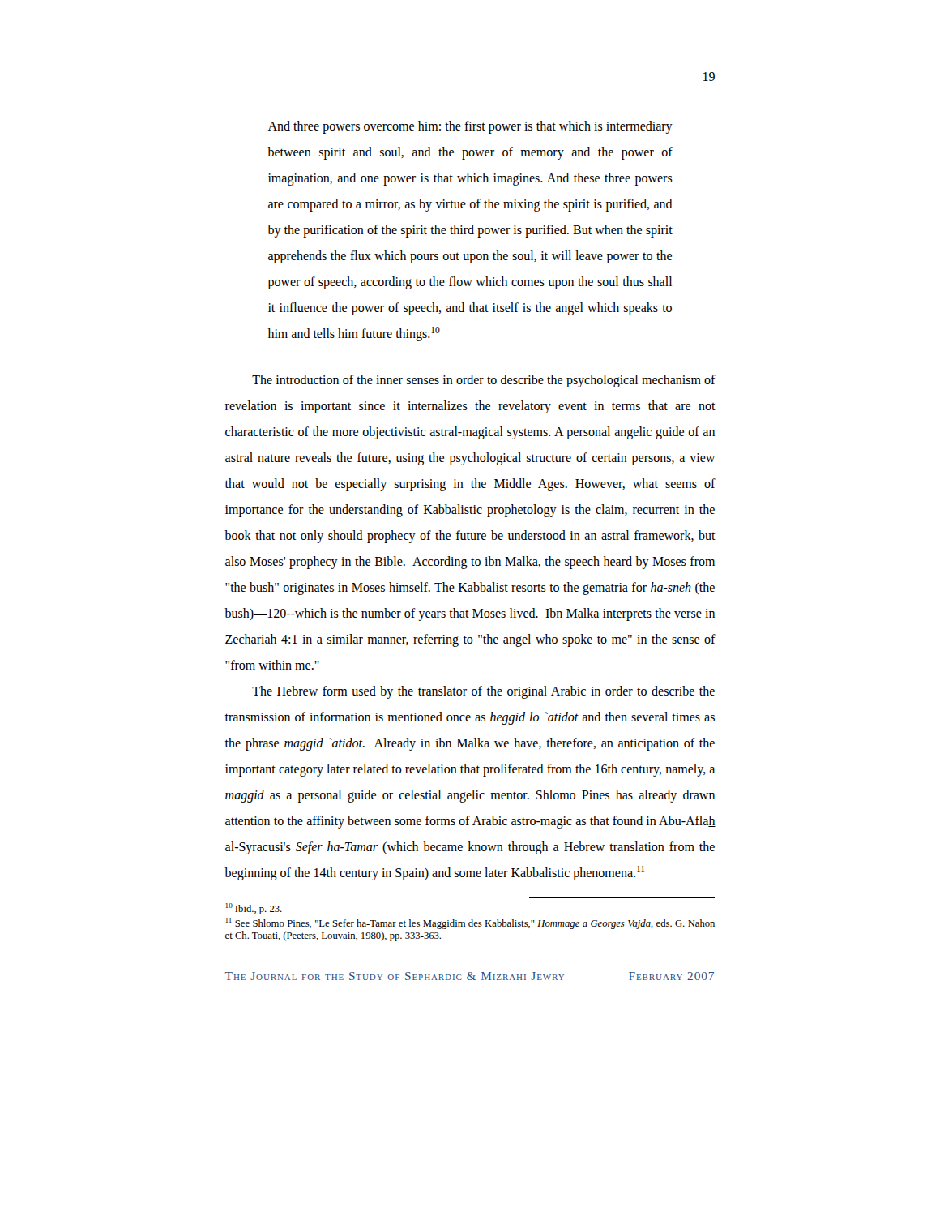19
And three powers overcome him: the first power is that which is intermediary between spirit and soul, and the power of memory and the power of imagination, and one power is that which imagines. And these three powers are compared to a mirror, as by virtue of the mixing the spirit is purified, and by the purification of the spirit the third power is purified. But when the spirit apprehends the flux which pours out upon the soul, it will leave power to the power of speech, according to the flow which comes upon the soul thus shall it influence the power of speech, and that itself is the angel which speaks to him and tells him future things.10
The introduction of the inner senses in order to describe the psychological mechanism of revelation is important since it internalizes the revelatory event in terms that are not characteristic of the more objectivistic astral-magical systems. A personal angelic guide of an astral nature reveals the future, using the psychological structure of certain persons, a view that would not be especially surprising in the Middle Ages. However, what seems of importance for the understanding of Kabbalistic prophetology is the claim, recurrent in the book that not only should prophecy of the future be understood in an astral framework, but also Moses' prophecy in the Bible. According to ibn Malka, the speech heard by Moses from "the bush" originates in Moses himself. The Kabbalist resorts to the gematria for ha-sneh (the bush)—120--which is the number of years that Moses lived. Ibn Malka interprets the verse in Zechariah 4:1 in a similar manner, referring to "the angel who spoke to me" in the sense of "from within me."
The Hebrew form used by the translator of the original Arabic in order to describe the transmission of information is mentioned once as heggid lo `atidot and then several times as the phrase maggid `atidot. Already in ibn Malka we have, therefore, an anticipation of the important category later related to revelation that proliferated from the 16th century, namely, a maggid as a personal guide or celestial angelic mentor. Shlomo Pines has already drawn attention to the affinity between some forms of Arabic astro-magic as that found in Abu-Aflah al-Syracusi's Sefer ha-Tamar (which became known through a Hebrew translation from the beginning of the 14th century in Spain) and some later Kabbalistic phenomena.11
10 Ibid., p. 23.
11 See Shlomo Pines, "Le Sefer ha-Tamar et les Maggidim des Kabbalists," Hommage a Georges Vajda, eds. G. Nahon et Ch. Touati, (Peeters, Louvain, 1980), pp. 333-363.
The Journal for the Study of Sephardic & Mizrahi Jewry
February 2007